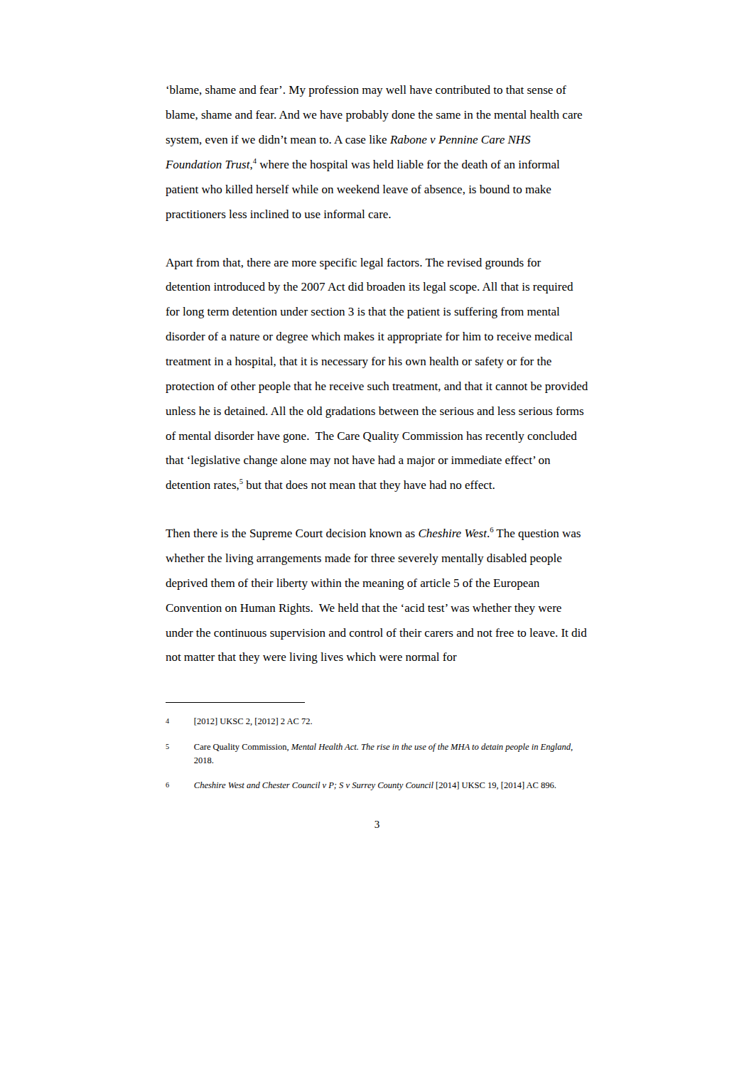‘blame, shame and fear’. My profession may well have contributed to that sense of blame, shame and fear. And we have probably done the same in the mental health care system, even if we didn’t mean to. A case like Rabone v Pennine Care NHS Foundation Trust,4 where the hospital was held liable for the death of an informal patient who killed herself while on weekend leave of absence, is bound to make practitioners less inclined to use informal care.
Apart from that, there are more specific legal factors. The revised grounds for detention introduced by the 2007 Act did broaden its legal scope. All that is required for long term detention under section 3 is that the patient is suffering from mental disorder of a nature or degree which makes it appropriate for him to receive medical treatment in a hospital, that it is necessary for his own health or safety or for the protection of other people that he receive such treatment, and that it cannot be provided unless he is detained. All the old gradations between the serious and less serious forms of mental disorder have gone. The Care Quality Commission has recently concluded that ‘legislative change alone may not have had a major or immediate effect’ on detention rates,5 but that does not mean that they have had no effect.
Then there is the Supreme Court decision known as Cheshire West.6 The question was whether the living arrangements made for three severely mentally disabled people deprived them of their liberty within the meaning of article 5 of the European Convention on Human Rights. We held that the ‘acid test’ was whether they were under the continuous supervision and control of their carers and not free to leave. It did not matter that they were living lives which were normal for
4
[2012] UKSC 2, [2012] 2 AC 72.
5
Care Quality Commission, Mental Health Act. The rise in the use of the MHA to detain people in England, 2018.
6
Cheshire West and Chester Council v P; S v Surrey County Council [2014] UKSC 19, [2014] AC 896.
3